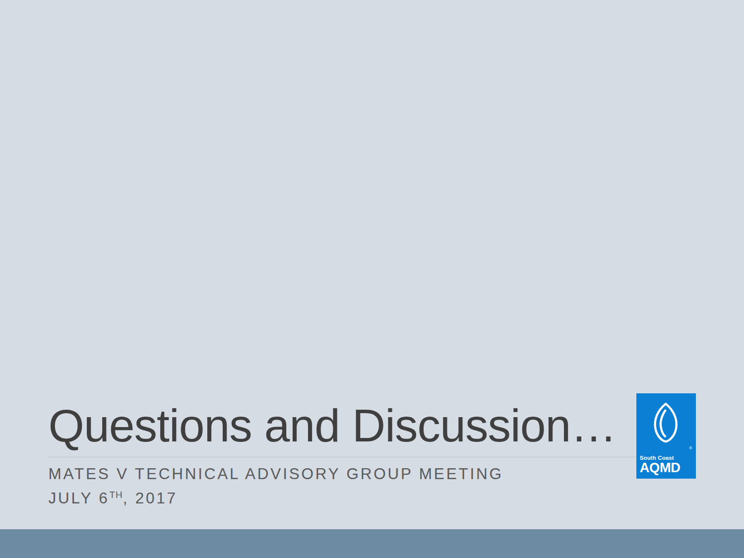Questions and Discussion…
MATES V Technical Advisory Group Meeting July 6th, 2017
®
South Coast AQMD